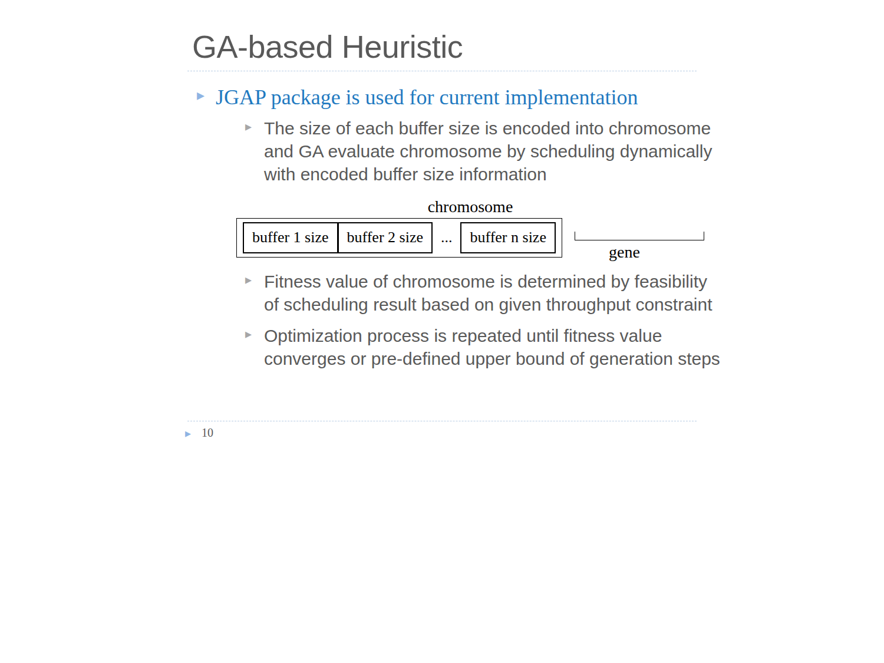GA-based Heuristic
JGAP package is used for current implementation
The size of each buffer size is encoded into chromosome and GA evaluate chromosome by scheduling dynamically with encoded buffer size information
chromosome
| buffer 1 size | buffer 2 size | ... | buffer n size |
gene
Fitness value of chromosome is determined by feasibility of scheduling result based on given throughput constraint
Optimization process is repeated until fitness value converges or pre-defined upper bound of generation steps
10